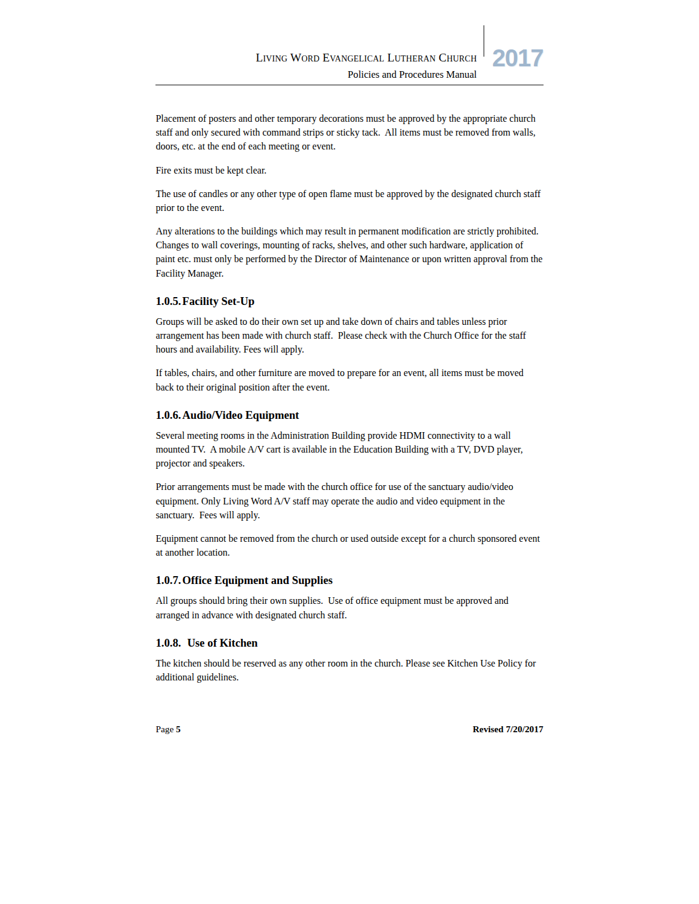2017
Living Word Evangelical Lutheran Church
Policies and Procedures Manual
Placement of posters and other temporary decorations must be approved by the appropriate church staff and only secured with command strips or sticky tack. All items must be removed from walls, doors, etc. at the end of each meeting or event.
Fire exits must be kept clear.
The use of candles or any other type of open flame must be approved by the designated church staff prior to the event.
Any alterations to the buildings which may result in permanent modification are strictly prohibited. Changes to wall coverings, mounting of racks, shelves, and other such hardware, application of paint etc. must only be performed by the Director of Maintenance or upon written approval from the Facility Manager.
1.0.5. Facility Set-Up
Groups will be asked to do their own set up and take down of chairs and tables unless prior arrangement has been made with church staff. Please check with the Church Office for the staff hours and availability. Fees will apply.
If tables, chairs, and other furniture are moved to prepare for an event, all items must be moved back to their original position after the event.
1.0.6. Audio/Video Equipment
Several meeting rooms in the Administration Building provide HDMI connectivity to a wall mounted TV. A mobile A/V cart is available in the Education Building with a TV, DVD player, projector and speakers.
Prior arrangements must be made with the church office for use of the sanctuary audio/video equipment. Only Living Word A/V staff may operate the audio and video equipment in the sanctuary. Fees will apply.
Equipment cannot be removed from the church or used outside except for a church sponsored event at another location.
1.0.7. Office Equipment and Supplies
All groups should bring their own supplies. Use of office equipment must be approved and arranged in advance with designated church staff.
1.0.8. Use of Kitchen
The kitchen should be reserved as any other room in the church. Please see Kitchen Use Policy for additional guidelines.
Page 5
Revised 7/20/2017